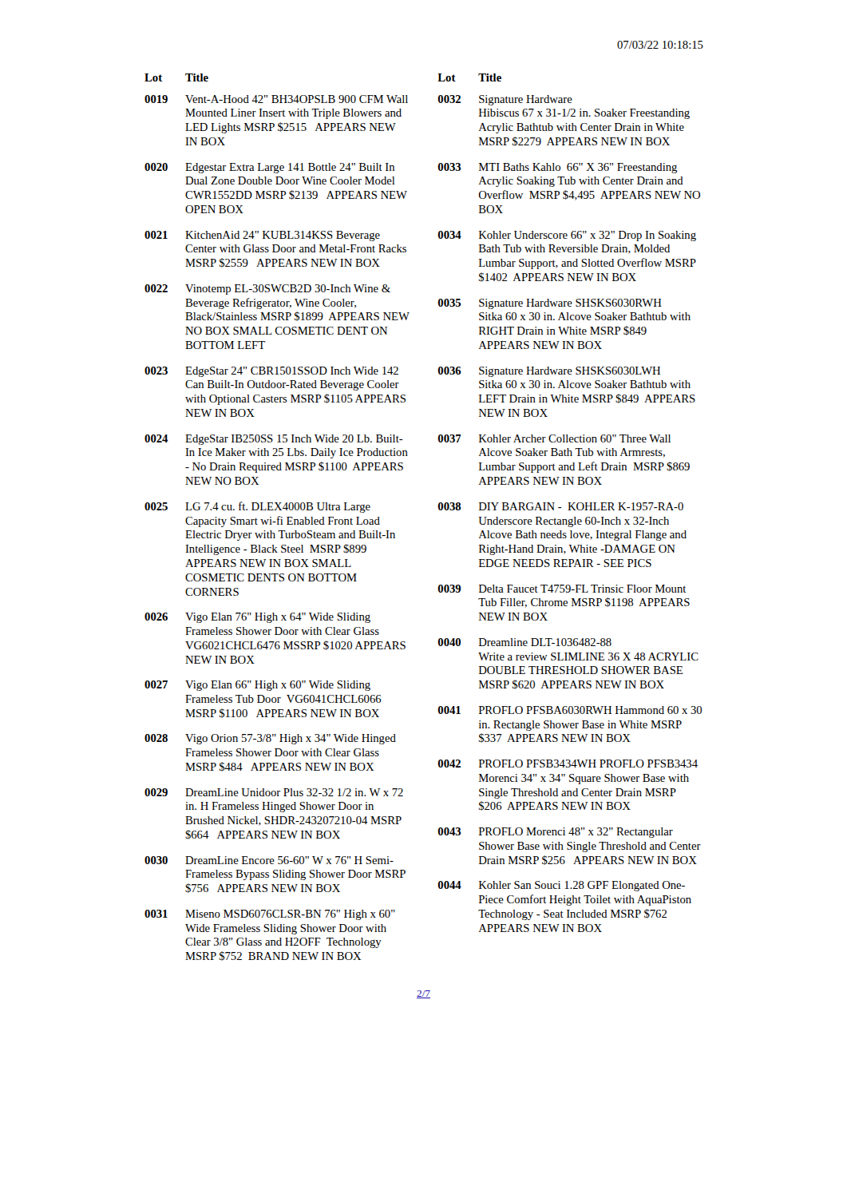07/03/22 10:18:15
| Lot | Title |
| --- | --- |
| 0019 | Vent-A-Hood 42" BH34OPSLB 900 CFM Wall Mounted Liner Insert with Triple Blowers and LED Lights MSRP $2515 APPEARS NEW IN BOX |
| 0020 | Edgestar Extra Large 141 Bottle 24" Built In Dual Zone Double Door Wine Cooler Model CWR1552DD MSRP $2139 APPEARS NEW OPEN BOX |
| 0021 | KitchenAid 24" KUBL314KSS Beverage Center with Glass Door and Metal-Front Racks MSRP $2559 APPEARS NEW IN BOX |
| 0022 | Vinotemp EL-30SWCB2D 30-Inch Wine & Beverage Refrigerator, Wine Cooler, Black/Stainless MSRP $1899 APPEARS NEW NO BOX SMALL COSMETIC DENT ON BOTTOM LEFT |
| 0023 | EdgeStar 24" CBR1501SSOD Inch Wide 142 Can Built-In Outdoor-Rated Beverage Cooler with Optional Casters MSRP $1105 APPEARS NEW IN BOX |
| 0024 | EdgeStar IB250SS 15 Inch Wide 20 Lb. Built-In Ice Maker with 25 Lbs. Daily Ice Production - No Drain Required MSRP $1100 APPEARS NEW NO BOX |
| 0025 | LG 7.4 cu. ft. DLEX4000B Ultra Large Capacity Smart wi-fi Enabled Front Load Electric Dryer with TurboSteam and Built-In Intelligence - Black Steel MSRP $899 APPEARS NEW IN BOX SMALL COSMETIC DENTS ON BOTTOM CORNERS |
| 0026 | Vigo Elan 76" High x 64" Wide Sliding Frameless Shower Door with Clear Glass VG6021CHCL6476 MSSRP $1020 APPEARS NEW IN BOX |
| 0027 | Vigo Elan 66" High x 60" Wide Sliding Frameless Tub Door VG6041CHCL6066 MSRP $1100 APPEARS NEW IN BOX |
| 0028 | Vigo Orion 57-3/8" High x 34" Wide Hinged Frameless Shower Door with Clear Glass MSRP $484 APPEARS NEW IN BOX |
| 0029 | DreamLine Unidoor Plus 32-32 1/2 in. W x 72 in. H Frameless Hinged Shower Door in Brushed Nickel, SHDR-243207210-04 MSRP $664 APPEARS NEW IN BOX |
| 0030 | DreamLine Encore 56-60" W x 76" H Semi-Frameless Bypass Sliding Shower Door MSRP $756 APPEARS NEW IN BOX |
| 0031 | Miseno MSD6076CLSR-BN 76" High x 60" Wide Frameless Sliding Shower Door with Clear 3/8" Glass and H2OFF Technology MSRP $752 BRAND NEW IN BOX |
| Lot | Title |
| --- | --- |
| 0032 | Signature Hardware Hibiscus 67 x 31-1/2 in. Soaker Freestanding Acrylic Bathtub with Center Drain in White MSRP $2279 APPEARS NEW IN BOX |
| 0033 | MTI Baths Kahlo 66" X 36" Freestanding Acrylic Soaking Tub with Center Drain and Overflow MSRP $4,495 APPEARS NEW NO BOX |
| 0034 | Kohler Underscore 66" x 32" Drop In Soaking Bath Tub with Reversible Drain, Molded Lumbar Support, and Slotted Overflow MSRP $1402 APPEARS NEW IN BOX |
| 0035 | Signature Hardware SHSKS6030RWH Sitka 60 x 30 in. Alcove Soaker Bathtub with RIGHT Drain in White MSRP $849 APPEARS NEW IN BOX |
| 0036 | Signature Hardware SHSKS6030LWH Sitka 60 x 30 in. Alcove Soaker Bathtub with LEFT Drain in White MSRP $849 APPEARS NEW IN BOX |
| 0037 | Kohler Archer Collection 60" Three Wall Alcove Soaker Bath Tub with Armrests, Lumbar Support and Left Drain MSRP $869 APPEARS NEW IN BOX |
| 0038 | DIY BARGAIN - KOHLER K-1957-RA-0 Underscore Rectangle 60-Inch x 32-Inch Alcove Bath needs love, Integral Flange and Right-Hand Drain, White -DAMAGE ON EDGE NEEDS REPAIR - SEE PICS |
| 0039 | Delta Faucet T4759-FL Trinsic Floor Mount Tub Filler, Chrome MSRP $1198 APPEARS NEW IN BOX |
| 0040 | Dreamline DLT-1036482-88 Write a review SLIMLINE 36 X 48 ACRYLIC DOUBLE THRESHOLD SHOWER BASE MSRP $620 APPEARS NEW IN BOX |
| 0041 | PROFLO PFSBA6030RWH Hammond 60 x 30 in. Rectangle Shower Base in White MSRP $337 APPEARS NEW IN BOX |
| 0042 | PROFLO PFSB3434WH PROFLO PFSB3434 Morenci 34" x 34" Square Shower Base with Single Threshold and Center Drain MSRP $206 APPEARS NEW IN BOX |
| 0043 | PROFLO Morenci 48" x 32" Rectangular Shower Base with Single Threshold and Center Drain MSRP $256 APPEARS NEW IN BOX |
| 0044 | Kohler San Souci 1.28 GPF Elongated One-Piece Comfort Height Toilet with AquaPiston Technology - Seat Included MSRP $762 APPEARS NEW IN BOX |
2/7